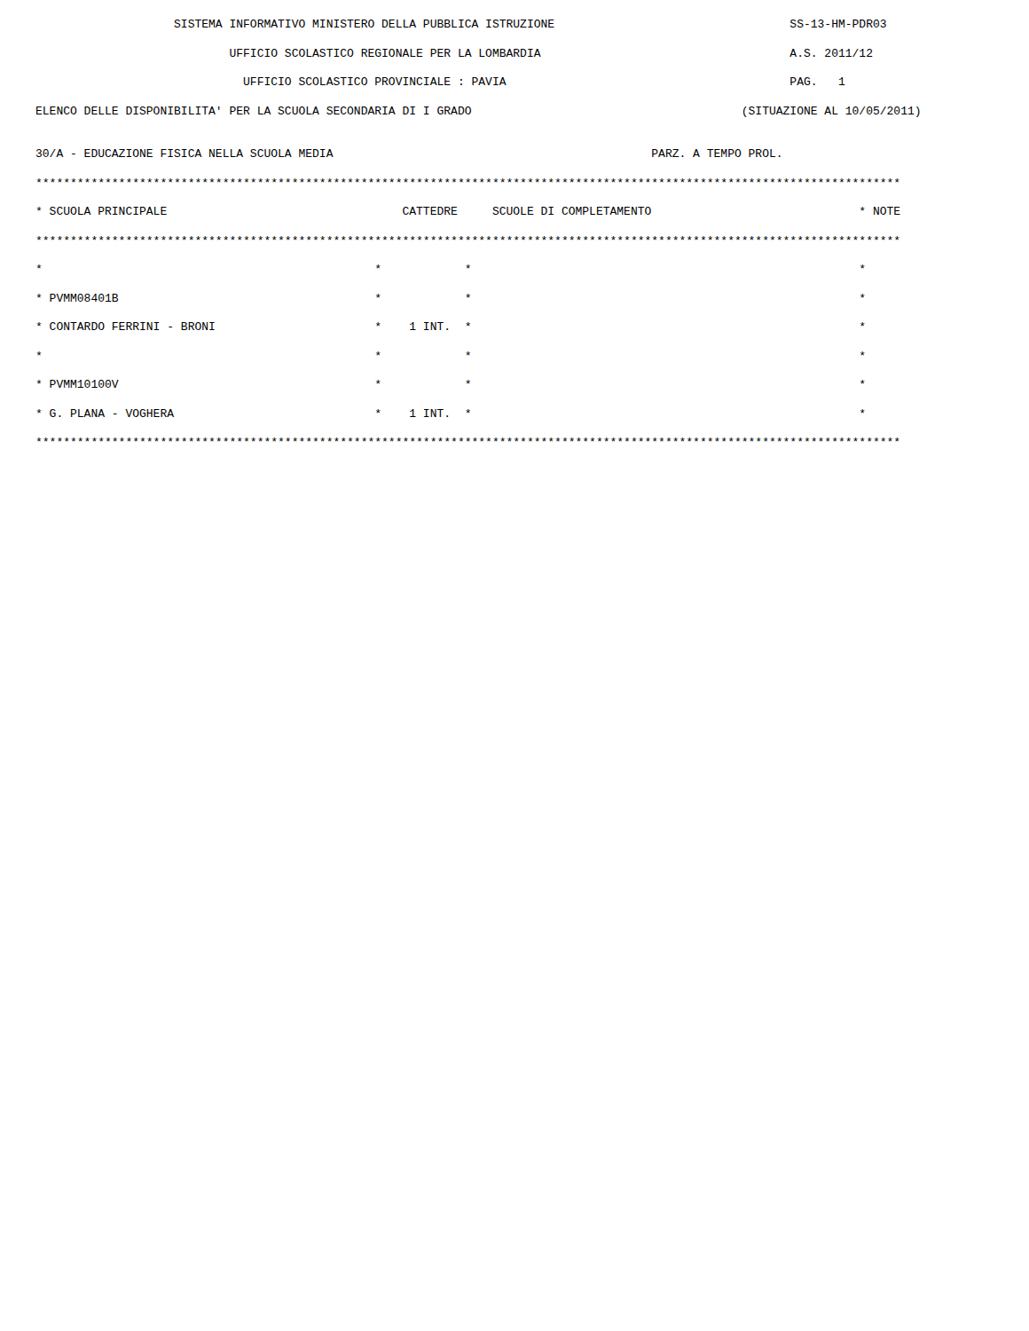SISTEMA INFORMATIVO MINISTERO DELLA PUBBLICA ISTRUZIONE                                  SS-13-HM-PDR03

                            UFFICIO SCOLASTICO REGIONALE PER LA LOMBARDIA                                    A.S. 2011/12

                              UFFICIO SCOLASTICO PROVINCIALE : PAVIA                                         PAG.   1

ELENCO DELLE DISPONIBILITA' PER LA SCUOLA SECONDARIA DI I GRADO                                       (SITUAZIONE AL 10/05/2011)


30/A - EDUCAZIONE FISICA NELLA SCUOLA MEDIA                                              PARZ. A TEMPO PROL.

*****************************************************************************************************************************

* SCUOLA PRINCIPALE                                  CATTEDRE     SCUOLE DI COMPLETAMENTO                              * NOTE

*****************************************************************************************************************************

*                                                *            *                                                        *

* PVMM08401B                                     *            *                                                        *

* CONTARDO FERRINI - BRONI                       *    1 INT.  *                                                        *

*                                                *            *                                                        *

* PVMM10100V                                     *            *                                                        *

* G. PLANA - VOGHERA                             *    1 INT.  *                                                        *

*****************************************************************************************************************************